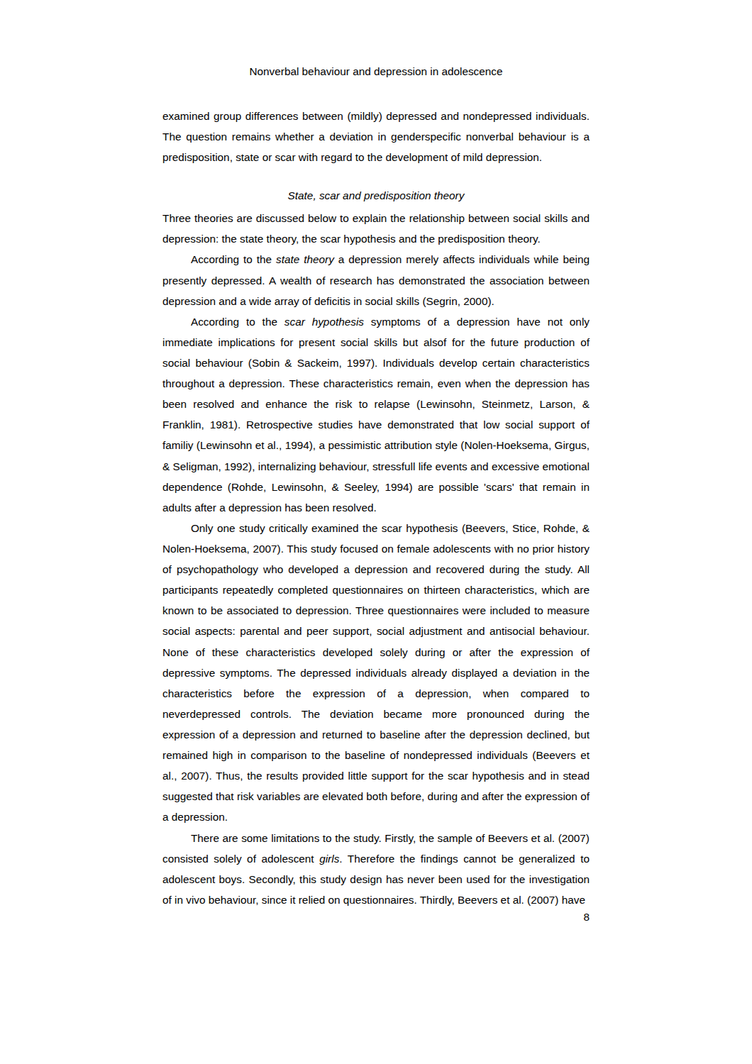Nonverbal behaviour and depression in adolescence
examined group differences between (mildly) depressed and nondepressed individuals. The question remains whether a deviation in genderspecific nonverbal behaviour is a predisposition, state or scar with regard to the development of mild depression.
State, scar and predisposition theory
Three theories are discussed below to explain the relationship between social skills and depression: the state theory, the scar hypothesis and the predisposition theory.
According to the state theory a depression merely affects individuals while being presently depressed. A wealth of research has demonstrated the association between depression and a wide array of deficitis in social skills (Segrin, 2000).
According to the scar hypothesis symptoms of a depression have not only immediate implications for present social skills but alsof for the future production of social behaviour (Sobin & Sackeim, 1997). Individuals develop certain characteristics throughout a depression. These characteristics remain, even when the depression has been resolved and enhance the risk to relapse (Lewinsohn, Steinmetz, Larson, & Franklin, 1981). Retrospective studies have demonstrated that low social support of familiy (Lewinsohn et al., 1994), a pessimistic attribution style (Nolen-Hoeksema, Girgus, & Seligman, 1992), internalizing behaviour, stressfull life events and excessive emotional dependence (Rohde, Lewinsohn, & Seeley, 1994) are possible 'scars' that remain in adults after a depression has been resolved.
Only one study critically examined the scar hypothesis (Beevers, Stice, Rohde, & Nolen-Hoeksema, 2007). This study focused on female adolescents with no prior history of psychopathology who developed a depression and recovered during the study. All participants repeatedly completed questionnaires on thirteen characteristics, which are known to be associated to depression. Three questionnaires were included to measure social aspects: parental and peer support, social adjustment and antisocial behaviour. None of these characteristics developed solely during or after the expression of depressive symptoms. The depressed individuals already displayed a deviation in the characteristics before the expression of a depression, when compared to neverdepressed controls. The deviation became more pronounced during the expression of a depression and returned to baseline after the depression declined, but remained high in comparison to the baseline of nondepressed individuals (Beevers et al., 2007). Thus, the results provided little support for the scar hypothesis and in stead suggested that risk variables are elevated both before, during and after the expression of a depression.
There are some limitations to the study. Firstly, the sample of Beevers et al. (2007) consisted solely of adolescent girls. Therefore the findings cannot be generalized to adolescent boys. Secondly, this study design has never been used for the investigation of in vivo behaviour, since it relied on questionnaires. Thirdly, Beevers et al. (2007) have
8